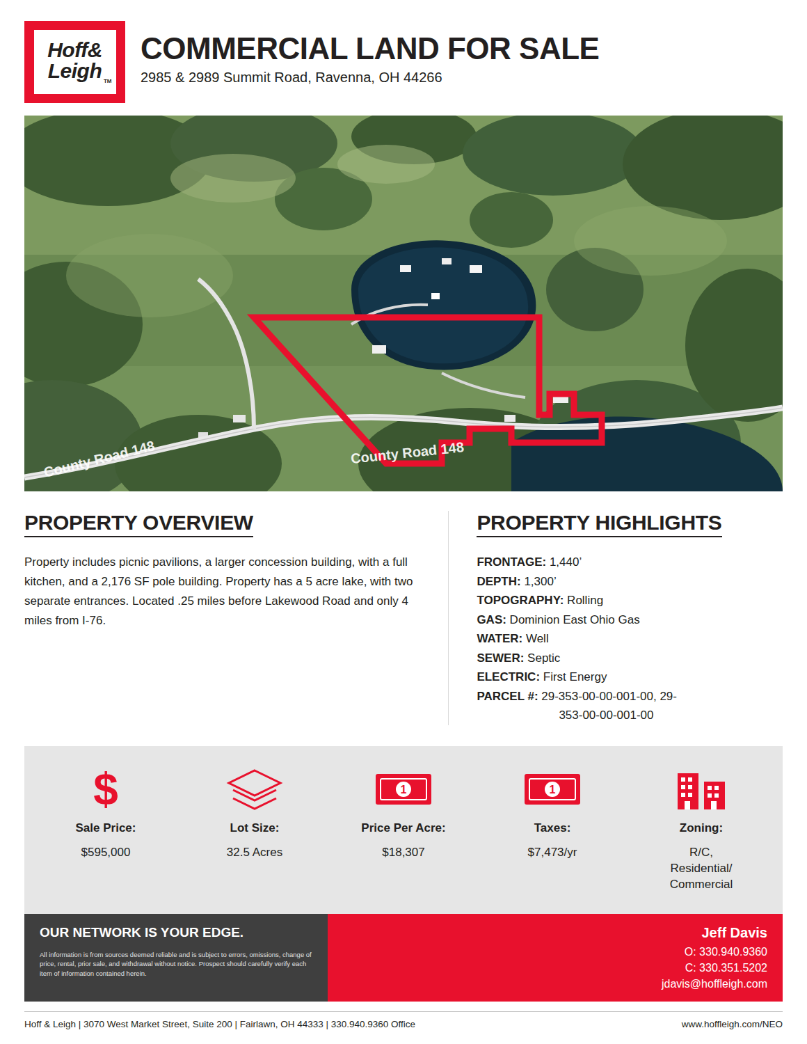Hoff& Leigh TM
COMMERCIAL LAND FOR SALE
2985 & 2989 Summit Road, Ravenna, OH 44266
County Road 148 County Road 148 County Road 148
PROPERTY OVERVIEW
Property includes picnic pavilions, a larger concession building, with a full kitchen, and a 2,176 SF pole building. Property has a 5 acre lake, with two separate entrances. Located .25 miles before Lakewood Road and only 4 miles from I-76.
PROPERTY HIGHLIGHTS
FRONTAGE: 1,440’
DEPTH: 1,300’
TOPOGRAPHY: Rolling
GAS: Dominion East Ohio Gas
WATER: Well
SEWER: Septic
ELECTRIC: First Energy
PARCEL #: 29-353-00-00-001-00, 29-353-00-00-001-00
$
Sale Price:
$595,000
Lot Size:
32.5 Acres
1
Price Per Acre:
$18,307
1
Taxes:
$7,473/yr
Zoning:
R/C,
Residential/
Commercial
OUR NETWORK IS YOUR EDGE.
All information is from sources deemed reliable and is subject to errors, omissions, change of price, rental, prior sale, and withdrawal without notice. Prospect should carefully verify each item of information contained herein.
Jeff Davis
O: 330.940.9360
C: 330.351.5202
jdavis@hoffleigh.com
Hoff & Leigh | 3070 West Market Street, Suite 200 | Fairlawn, OH 44333 | 330.940.9360 Office
www.hoffleigh.com/NEO